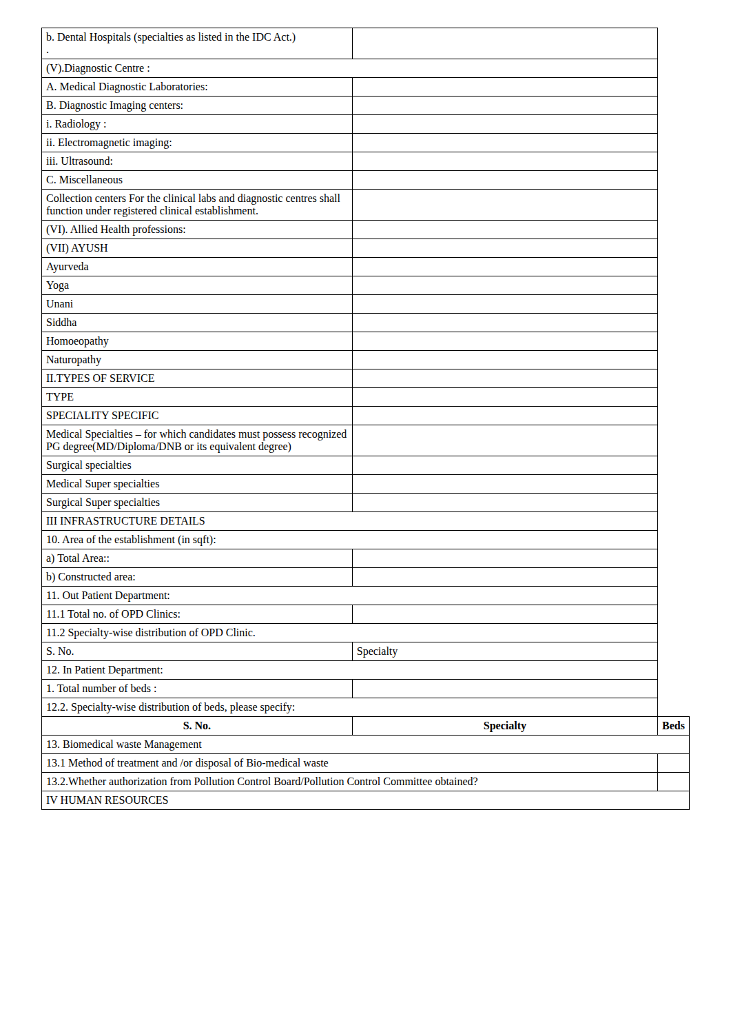| b. Dental Hospitals (specialties as listed in the IDC Act.) . | |
| (V).Diagnostic Centre : |
| A. Medical Diagnostic Laboratories: | |
| B. Diagnostic Imaging centers: | |
| i. Radiology : | |
| ii. Electromagnetic imaging: | |
| iii. Ultrasound: | |
| C. Miscellaneous | |
| Collection centers For the clinical labs and diagnostic centres shall function under registered clinical establishment. | |
| (VI). Allied Health professions: | |
| (VII) AYUSH | |
| Ayurveda | |
| Yoga | |
| Unani | |
| Siddha | |
| Homoeopathy | |
| Naturopathy | |
| II.TYPES OF SERVICE | |
| TYPE | |
| SPECIALITY SPECIFIC | |
| Medical Specialties – for which candidates must possess recognized PG degree(MD/Diploma/DNB or its equivalent degree) | |
| Surgical specialties | |
| Medical Super specialties | |
| Surgical Super specialties | |
| III INFRASTRUCTURE DETAILS |
| 10. Area of the establishment (in sqft): |
| a) Total Area:: | |
| b) Constructed area: | |
| 11. Out Patient Department: |
| 11.1 Total no. of OPD Clinics: | |
| 11.2 Specialty-wise distribution of OPD Clinic. |
| S. No. | Specialty |
| 12. In Patient Department: |
| 1. Total number of beds : | |
| 12.2. Specialty-wise distribution of beds, please specify: |
| S. No. | Specialty | Beds |
| 13. Biomedical waste Management |
| 13.1 Method of treatment and /or disposal of Bio-medical waste | |
| 13.2.Whether authorization from Pollution Control Board/Pollution Control Committee obtained? | |
| IV HUMAN RESOURCES |